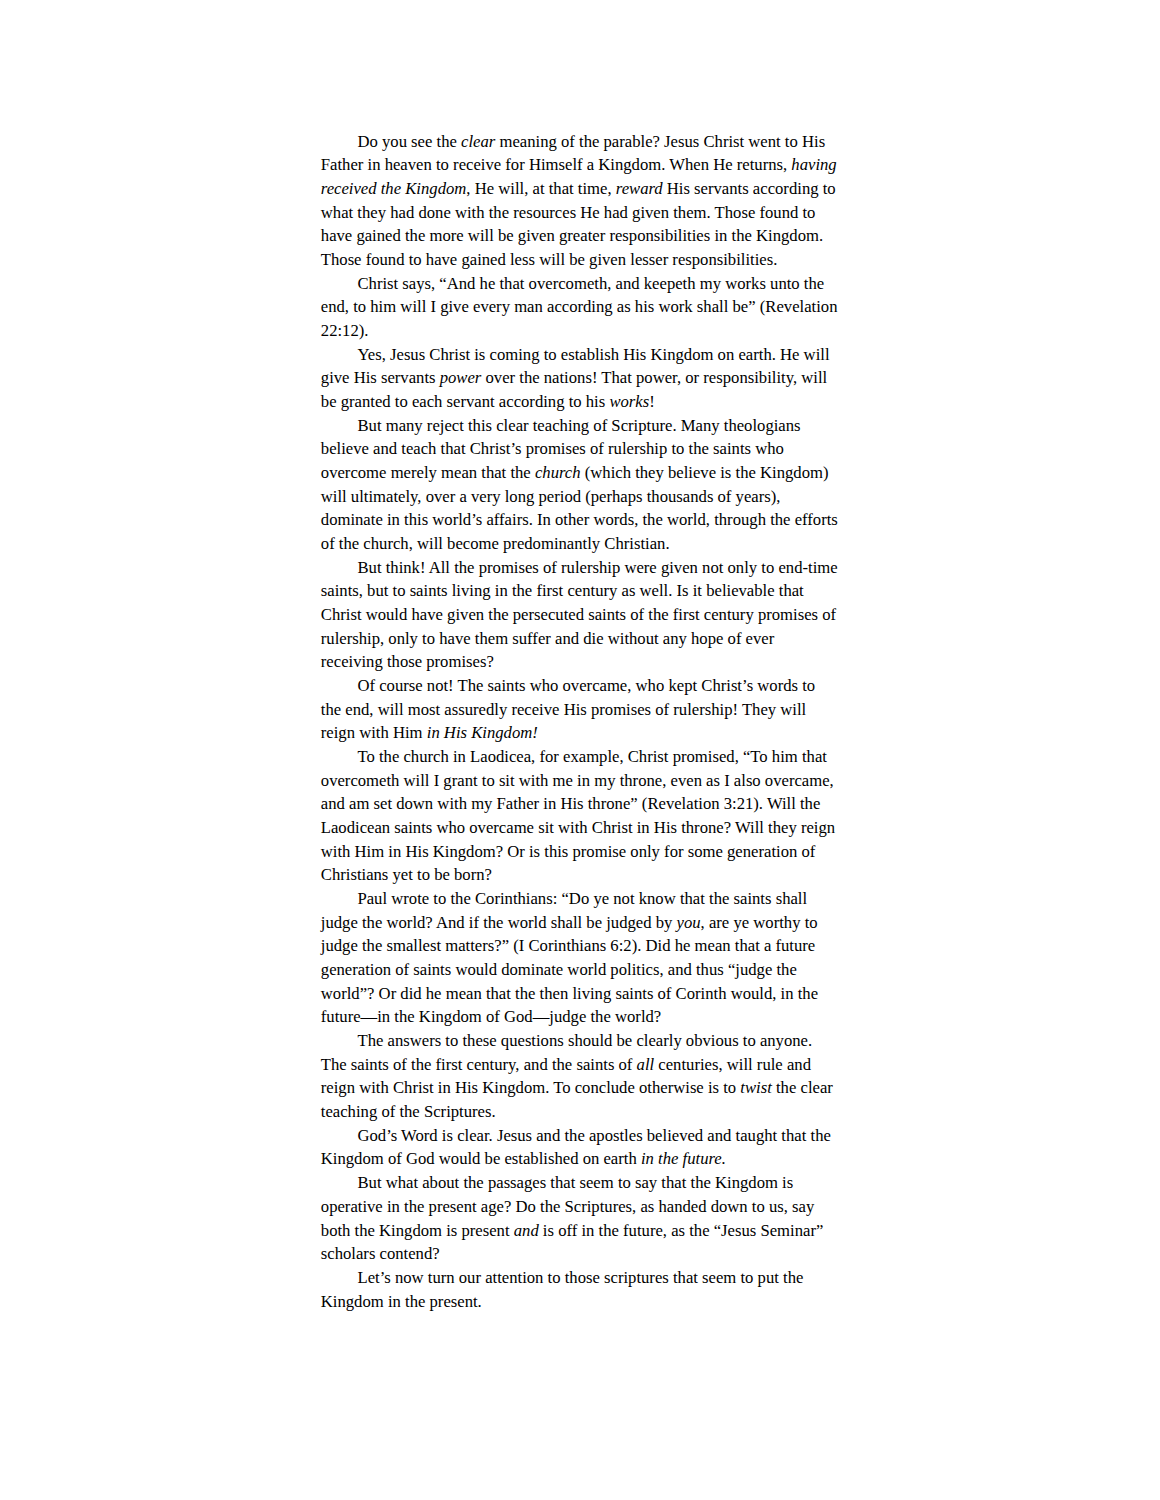Do you see the clear meaning of the parable? Jesus Christ went to His Father in heaven to receive for Himself a Kingdom. When He returns, having received the Kingdom, He will, at that time, reward His servants according to what they had done with the resources He had given them. Those found to have gained the more will be given greater responsibilities in the Kingdom. Those found to have gained less will be given lesser responsibilities.
Christ says, “And he that overcometh, and keepeth my works unto the end, to him will I give every man according as his work shall be” (Revelation 22:12).
Yes, Jesus Christ is coming to establish His Kingdom on earth. He will give His servants power over the nations! That power, or responsibility, will be granted to each servant according to his works!
But many reject this clear teaching of Scripture. Many theologians believe and teach that Christ’s promises of rulership to the saints who overcome merely mean that the church (which they believe is the Kingdom) will ultimately, over a very long period (perhaps thousands of years), dominate in this world’s affairs. In other words, the world, through the efforts of the church, will become predominantly Christian.
But think! All the promises of rulership were given not only to end-time saints, but to saints living in the first century as well. Is it believable that Christ would have given the persecuted saints of the first century promises of rulership, only to have them suffer and die without any hope of ever receiving those promises?
Of course not! The saints who overcame, who kept Christ’s words to the end, will most assuredly receive His promises of rulership! They will reign with Him in His Kingdom!
To the church in Laodicea, for example, Christ promised, “To him that overcometh will I grant to sit with me in my throne, even as I also overcame, and am set down with my Father in His throne” (Revelation 3:21). Will the Laodicean saints who overcame sit with Christ in His throne? Will they reign with Him in His Kingdom? Or is this promise only for some generation of Christians yet to be born?
Paul wrote to the Corinthians: “Do ye not know that the saints shall judge the world? And if the world shall be judged by you, are ye worthy to judge the smallest matters?” (I Corinthians 6:2). Did he mean that a future generation of saints would dominate world politics, and thus “judge the world”? Or did he mean that the then living saints of Corinth would, in the future—in the Kingdom of God—judge the world?
The answers to these questions should be clearly obvious to anyone. The saints of the first century, and the saints of all centuries, will rule and reign with Christ in His Kingdom. To conclude otherwise is to twist the clear teaching of the Scriptures.
God’s Word is clear. Jesus and the apostles believed and taught that the Kingdom of God would be established on earth in the future.
But what about the passages that seem to say that the Kingdom is operative in the present age? Do the Scriptures, as handed down to us, say both the Kingdom is present and is off in the future, as the “Jesus Seminar” scholars contend?
Let’s now turn our attention to those scriptures that seem to put the Kingdom in the present.